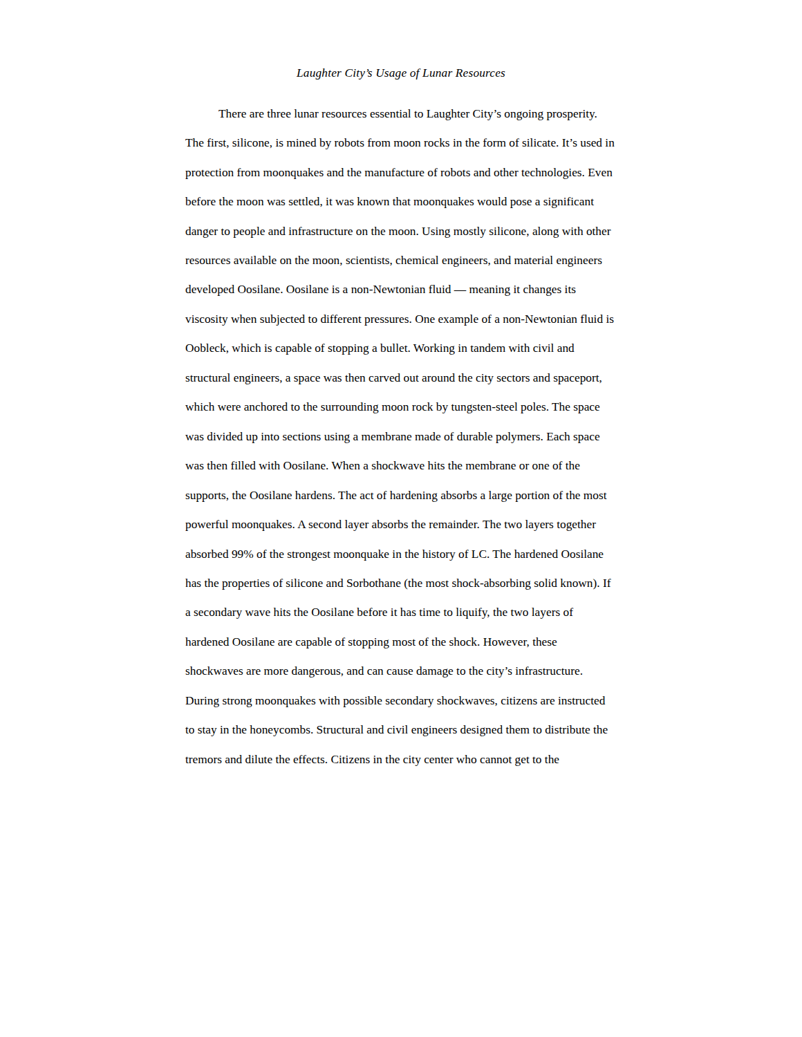Laughter City’s Usage of Lunar Resources
There are three lunar resources essential to Laughter City’s ongoing prosperity. The first, silicone, is mined by robots from moon rocks in the form of silicate. It’s used in protection from moonquakes and the manufacture of robots and other technologies. Even before the moon was settled, it was known that moonquakes would pose a significant danger to people and infrastructure on the moon. Using mostly silicone, along with other resources available on the moon, scientists, chemical engineers, and material engineers developed Oosilane. Oosilane is a non-Newtonian fluid — meaning it changes its viscosity when subjected to different pressures. One example of a non-Newtonian fluid is Oobleck, which is capable of stopping a bullet. Working in tandem with civil and structural engineers, a space was then carved out around the city sectors and spaceport, which were anchored to the surrounding moon rock by tungsten-steel poles. The space was divided up into sections using a membrane made of durable polymers. Each space was then filled with Oosilane. When a shockwave hits the membrane or one of the supports, the Oosilane hardens. The act of hardening absorbs a large portion of the most powerful moonquakes. A second layer absorbs the remainder. The two layers together absorbed 99% of the strongest moonquake in the history of LC. The hardened Oosilane has the properties of silicone and Sorbothane (the most shock-absorbing solid known). If a secondary wave hits the Oosilane before it has time to liquify, the two layers of hardened Oosilane are capable of stopping most of the shock. However, these shockwaves are more dangerous, and can cause damage to the city’s infrastructure. During strong moonquakes with possible secondary shockwaves, citizens are instructed to stay in the honeycombs. Structural and civil engineers designed them to distribute the tremors and dilute the effects. Citizens in the city center who cannot get to the